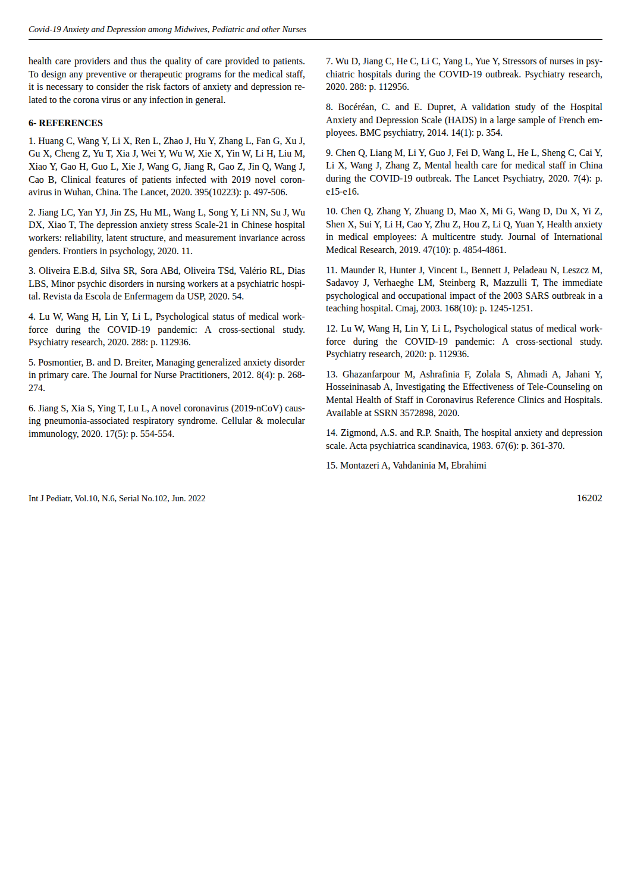Covid-19 Anxiety and Depression among Midwives, Pediatric and other Nurses
health care providers and thus the quality of care provided to patients. To design any preventive or therapeutic programs for the medical staff, it is necessary to consider the risk factors of anxiety and depression related to the corona virus or any infection in general.
6- REFERENCES
1. Huang C, Wang Y, Li X, Ren L, Zhao J, Hu Y, Zhang L, Fan G, Xu J, Gu X, Cheng Z, Yu T, Xia J, Wei Y, Wu W, Xie X, Yin W, Li H, Liu M, Xiao Y, Gao H, Guo L, Xie J, Wang G, Jiang R, Gao Z, Jin Q, Wang J, Cao B, Clinical features of patients infected with 2019 novel coronavirus in Wuhan, China. The Lancet, 2020. 395(10223): p. 497-506.
2. Jiang LC, Yan YJ, Jin ZS, Hu ML, Wang L, Song Y, Li NN, Su J, Wu DX, Xiao T, The depression anxiety stress Scale-21 in Chinese hospital workers: reliability, latent structure, and measurement invariance across genders. Frontiers in psychology, 2020. 11.
3. Oliveira E.B.d, Silva SR, Sora ABd, Oliveira TSd, Valério RL, Dias LBS, Minor psychic disorders in nursing workers at a psychiatric hospital. Revista da Escola de Enfermagem da USP, 2020. 54.
4. Lu W, Wang H, Lin Y, Li L, Psychological status of medical workforce during the COVID-19 pandemic: A cross-sectional study. Psychiatry research, 2020. 288: p. 112936.
5. Posmontier, B. and D. Breiter, Managing generalized anxiety disorder in primary care. The Journal for Nurse Practitioners, 2012. 8(4): p. 268-274.
6. Jiang S, Xia S, Ying T, Lu L, A novel coronavirus (2019-nCoV) causing pneumonia-associated respiratory syndrome. Cellular & molecular immunology, 2020. 17(5): p. 554-554.
7. Wu D, Jiang C, He C, Li C, Yang L, Yue Y, Stressors of nurses in psychiatric hospitals during the COVID-19 outbreak. Psychiatry research, 2020. 288: p. 112956.
8. Bocéréan, C. and E. Dupret, A validation study of the Hospital Anxiety and Depression Scale (HADS) in a large sample of French employees. BMC psychiatry, 2014. 14(1): p. 354.
9. Chen Q, Liang M, Li Y, Guo J, Fei D, Wang L, He L, Sheng C, Cai Y, Li X, Wang J, Zhang Z, Mental health care for medical staff in China during the COVID-19 outbreak. The Lancet Psychiatry, 2020. 7(4): p. e15-e16.
10. Chen Q, Zhang Y, Zhuang D, Mao X, Mi G, Wang D, Du X, Yi Z, Shen X, Sui Y, Li H, Cao Y, Zhu Z, Hou Z, Li Q, Yuan Y, Health anxiety in medical employees: A multicentre study. Journal of International Medical Research, 2019. 47(10): p. 4854-4861.
11. Maunder R, Hunter J, Vincent L, Bennett J, Peladeau N, Leszcz M, Sadavoy J, Verhaeghe LM, Steinberg R, Mazzulli T, The immediate psychological and occupational impact of the 2003 SARS outbreak in a teaching hospital. Cmaj, 2003. 168(10): p. 1245-1251.
12. Lu W, Wang H, Lin Y, Li L, Psychological status of medical workforce during the COVID-19 pandemic: A cross-sectional study. Psychiatry research, 2020: p. 112936.
13. Ghazanfarpour M, Ashrafinia F, Zolala S, Ahmadi A, Jahani Y, Hosseininasab A, Investigating the Effectiveness of Tele-Counseling on Mental Health of Staff in Coronavirus Reference Clinics and Hospitals. Available at SSRN 3572898, 2020.
14. Zigmond, A.S. and R.P. Snaith, The hospital anxiety and depression scale. Acta psychiatrica scandinavica, 1983. 67(6): p. 361-370.
15. Montazeri A, Vahdaninia M, Ebrahimi
Int J Pediatr, Vol.10, N.6, Serial No.102, Jun. 2022 16202